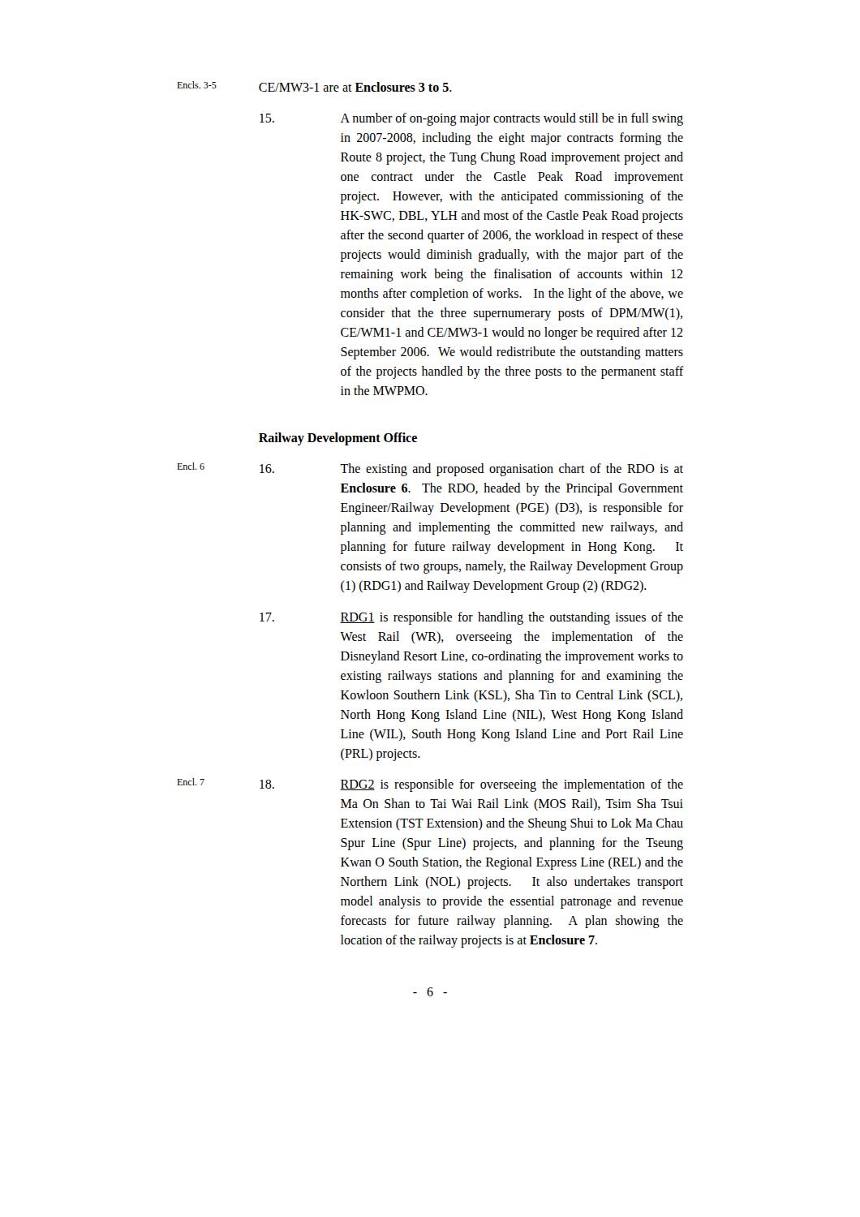Encls. 3-5
CE/MW3-1 are at Enclosures 3 to 5.
15.
A number of on-going major contracts would still be in full swing in 2007-2008, including the eight major contracts forming the Route 8 project, the Tung Chung Road improvement project and one contract under the Castle Peak Road improvement project. However, with the anticipated commissioning of the HK-SWC, DBL, YLH and most of the Castle Peak Road projects after the second quarter of 2006, the workload in respect of these projects would diminish gradually, with the major part of the remaining work being the finalisation of accounts within 12 months after completion of works. In the light of the above, we consider that the three supernumerary posts of DPM/MW(1), CE/WM1-1 and CE/MW3-1 would no longer be required after 12 September 2006. We would redistribute the outstanding matters of the projects handled by the three posts to the permanent staff in the MWPMO.
Railway Development Office
Encl. 6
16.
The existing and proposed organisation chart of the RDO is at Enclosure 6. The RDO, headed by the Principal Government Engineer/Railway Development (PGE) (D3), is responsible for planning and implementing the committed new railways, and planning for future railway development in Hong Kong. It consists of two groups, namely, the Railway Development Group (1) (RDG1) and Railway Development Group (2) (RDG2).
17.
RDG1 is responsible for handling the outstanding issues of the West Rail (WR), overseeing the implementation of the Disneyland Resort Line, co-ordinating the improvement works to existing railways stations and planning for and examining the Kowloon Southern Link (KSL), Sha Tin to Central Link (SCL), North Hong Kong Island Line (NIL), West Hong Kong Island Line (WIL), South Hong Kong Island Line and Port Rail Line (PRL) projects.
Encl. 7
18.
RDG2 is responsible for overseeing the implementation of the Ma On Shan to Tai Wai Rail Link (MOS Rail), Tsim Sha Tsui Extension (TST Extension) and the Sheung Shui to Lok Ma Chau Spur Line (Spur Line) projects, and planning for the Tseung Kwan O South Station, the Regional Express Line (REL) and the Northern Link (NOL) projects. It also undertakes transport model analysis to provide the essential patronage and revenue forecasts for future railway planning. A plan showing the location of the railway projects is at Enclosure 7.
- 6 -